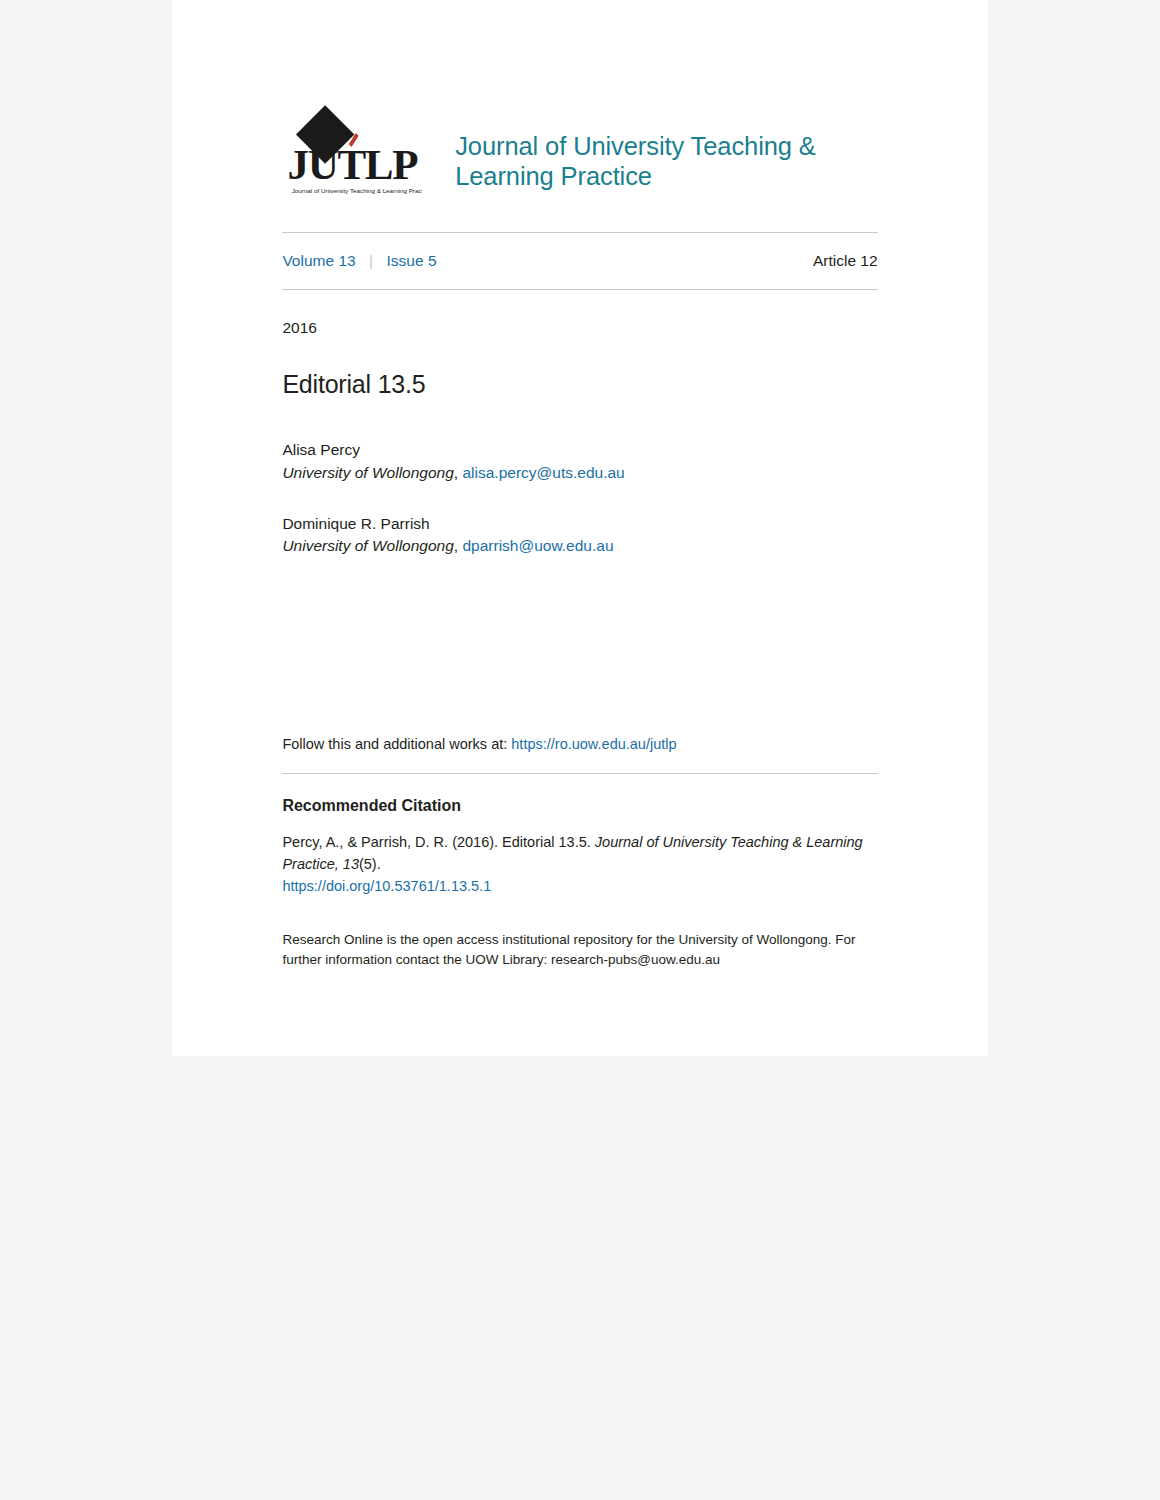JUTLP Journal of University Teaching & Learning Practice
Journal of University Teaching & Learning Practice
Volume 13 | Issue 5
Article 12
2016
Editorial 13.5
Alisa Percy University of Wollongong, alisa.percy@uts.edu.au
Dominique R. Parrish University of Wollongong, dparrish@uow.edu.au
Follow this and additional works at: https://ro.uow.edu.au/jutlp
Recommended Citation
Percy, A., & Parrish, D. R. (2016). Editorial 13.5. Journal of University Teaching & Learning Practice, 13(5).
https://doi.org/10.53761/1.13.5.1
Research Online is the open access institutional repository for the University of Wollongong. For further information contact the UOW Library: research-pubs@uow.edu.au